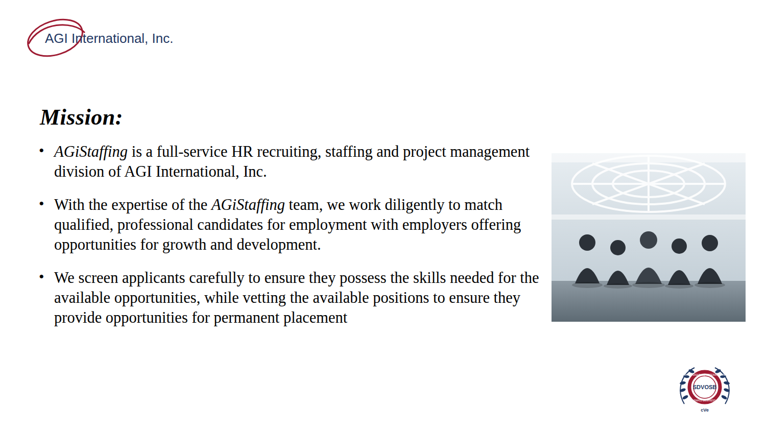AGI International, Inc.
Mission:
AGiStaffing is a full-service HR recruiting, staffing and project management division of AGI International, Inc.
With the expertise of the AGiStaffing team, we work diligently to match qualified, professional candidates for employment with employers offering opportunities for growth and development.
We screen applicants carefully to ensure they possess the skills needed for the available opportunities, while vetting the available positions to ensure they provide opportunities for permanent placement
SDVOSB SERVICE DISABLED VETERAN OWNED SMALL BUSINESS cVe